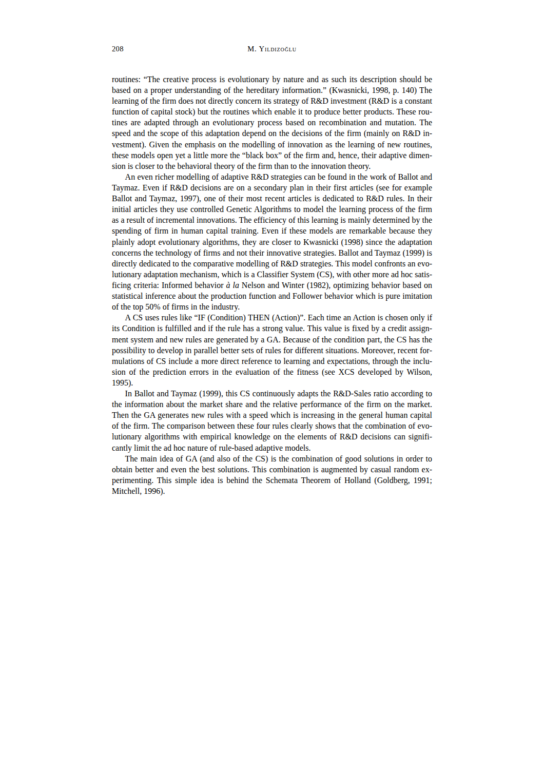208 M. Yildizoğlu
routines: “The creative process is evolutionary by nature and as such its description should be based on a proper understanding of the hereditary information.” (Kwasnicki, 1998, p. 140) The learning of the firm does not directly concern its strategy of R&D investment (R&D is a constant function of capital stock) but the routines which enable it to produce better products. These routines are adapted through an evolutionary process based on recombination and mutation. The speed and the scope of this adaptation depend on the decisions of the firm (mainly on R&D investment). Given the emphasis on the modelling of innovation as the learning of new routines, these models open yet a little more the “black box” of the firm and, hence, their adaptive dimension is closer to the behavioral theory of the firm than to the innovation theory.
An even richer modelling of adaptive R&D strategies can be found in the work of Ballot and Taymaz. Even if R&D decisions are on a secondary plan in their first articles (see for example Ballot and Taymaz, 1997), one of their most recent articles is dedicated to R&D rules. In their initial articles they use controlled Genetic Algorithms to model the learning process of the firm as a result of incremental innovations. The efficiency of this learning is mainly determined by the spending of firm in human capital training. Even if these models are remarkable because they plainly adopt evolutionary algorithms, they are closer to Kwasnicki (1998) since the adaptation concerns the technology of firms and not their innovative strategies. Ballot and Taymaz (1999) is directly dedicated to the comparative modelling of R&D strategies. This model confronts an evolutionary adaptation mechanism, which is a Classifier System (CS), with other more ad hoc satisficing criteria: Informed behavior à la Nelson and Winter (1982), optimizing behavior based on statistical inference about the production function and Follower behavior which is pure imitation of the top 50% of firms in the industry.
A CS uses rules like “IF (Condition) THEN (Action)”. Each time an Action is chosen only if its Condition is fulfilled and if the rule has a strong value. This value is fixed by a credit assignment system and new rules are generated by a GA. Because of the condition part, the CS has the possibility to develop in parallel better sets of rules for different situations. Moreover, recent formulations of CS include a more direct reference to learning and expectations, through the inclusion of the prediction errors in the evaluation of the fitness (see XCS developed by Wilson, 1995).
In Ballot and Taymaz (1999), this CS continuously adapts the R&D-Sales ratio according to the information about the market share and the relative performance of the firm on the market. Then the GA generates new rules with a speed which is increasing in the general human capital of the firm. The comparison between these four rules clearly shows that the combination of evolutionary algorithms with empirical knowledge on the elements of R&D decisions can significantly limit the ad hoc nature of rule-based adaptive models.
The main idea of GA (and also of the CS) is the combination of good solutions in order to obtain better and even the best solutions. This combination is augmented by casual random experimenting. This simple idea is behind the Schemata Theorem of Holland (Goldberg, 1991; Mitchell, 1996).